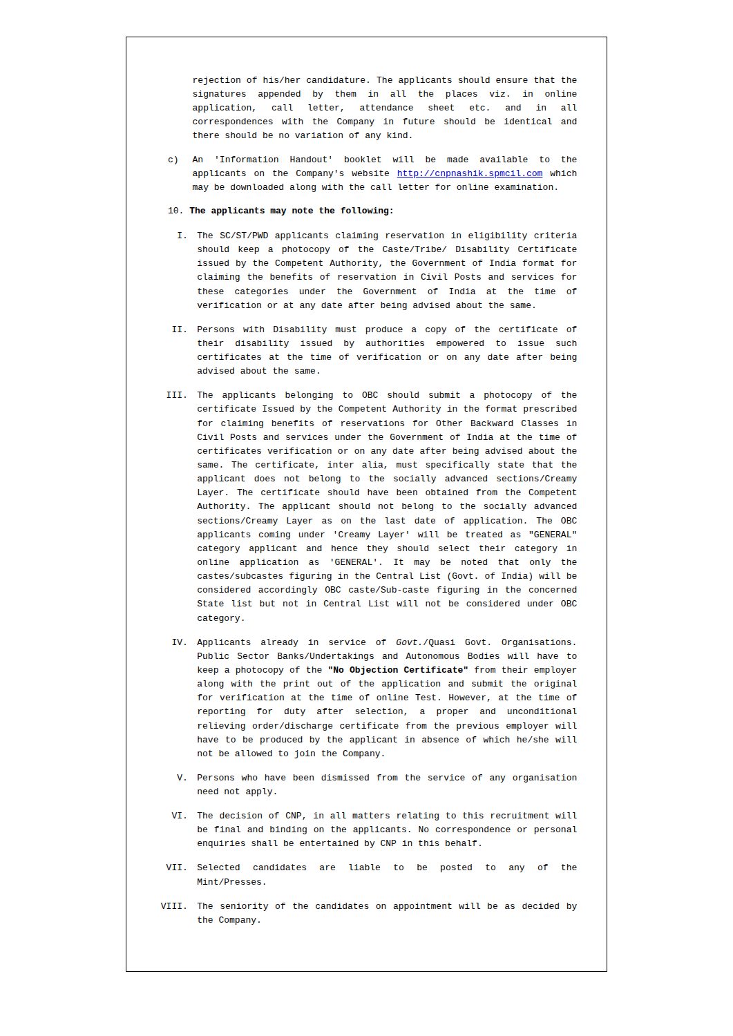rejection of his/her candidature. The applicants should ensure that the signatures appended by them in all the places viz. in online application, call letter, attendance sheet etc. and in all correspondences with the Company in future should be identical and there should be no variation of any kind.
c) An 'Information Handout' booklet will be made available to the applicants on the Company's website http://cnpnashik.spmcil.com which may be downloaded along with the call letter for online examination.
10. The applicants may note the following:
I. The SC/ST/PWD applicants claiming reservation in eligibility criteria should keep a photocopy of the Caste/Tribe/ Disability Certificate issued by the Competent Authority, the Government of India format for claiming the benefits of reservation in Civil Posts and services for these categories under the Government of India at the time of verification or at any date after being advised about the same.
II. Persons with Disability must produce a copy of the certificate of their disability issued by authorities empowered to issue such certificates at the time of verification or on any date after being advised about the same.
III. The applicants belonging to OBC should submit a photocopy of the certificate Issued by the Competent Authority in the format prescribed for claiming benefits of reservations for Other Backward Classes in Civil Posts and services under the Government of India at the time of certificates verification or on any date after being advised about the same. The certificate, inter alia, must specifically state that the applicant does not belong to the socially advanced sections/Creamy Layer. The certificate should have been obtained from the Competent Authority. The applicant should not belong to the socially advanced sections/Creamy Layer as on the last date of application. The OBC applicants coming under 'Creamy Layer' will be treated as "GENERAL" category applicant and hence they should select their category in online application as 'GENERAL'. It may be noted that only the castes/subcastes figuring in the Central List (Govt. of India) will be considered accordingly OBC caste/Sub-caste figuring in the concerned State list but not in Central List will not be considered under OBC category.
IV. Applicants already in service of Govt./Quasi Govt. Organisations. Public Sector Banks/Undertakings and Autonomous Bodies will have to keep a photocopy of the "No Objection Certificate" from their employer along with the print out of the application and submit the original for verification at the time of online Test. However, at the time of reporting for duty after selection, a proper and unconditional relieving order/discharge certificate from the previous employer will have to be produced by the applicant in absence of which he/she will not be allowed to join the Company.
V. Persons who have been dismissed from the service of any organisation need not apply.
VI. The decision of CNP, in all matters relating to this recruitment will be final and binding on the applicants. No correspondence or personal enquiries shall be entertained by CNP in this behalf.
VII. Selected candidates are liable to be posted to any of the Mint/Presses.
VIII. The seniority of the candidates on appointment will be as decided by the Company.